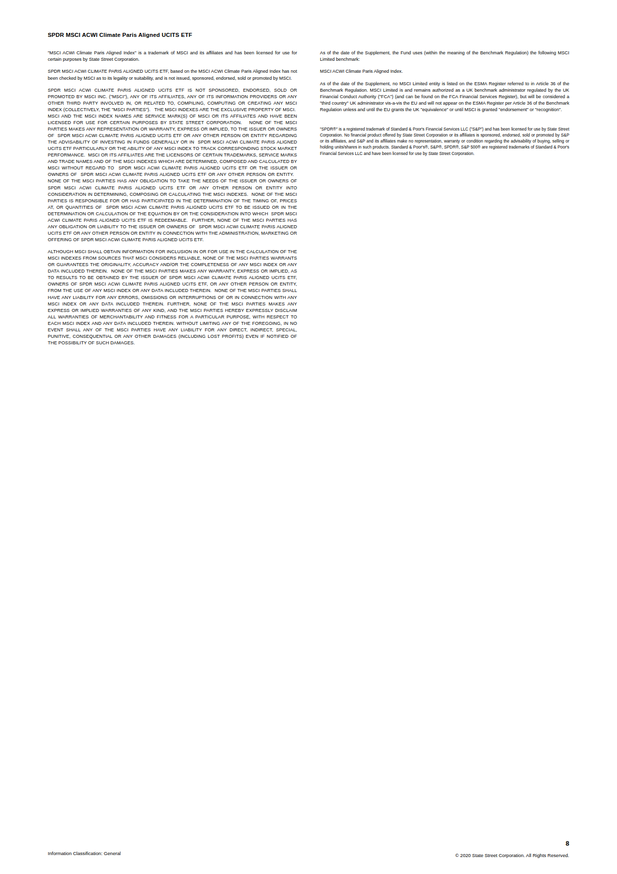SPDR MSCI ACWI Climate Paris Aligned UCITS ETF
"MSCI ACWI Climate Paris Aligned Index" is a trademark of MSCI and its affiliates and has been licensed for use for certain purposes by State Street Corporation.
SPDR MSCI ACWI CLIMATE PARIS ALIGNED UCITS ETF, based on the MSCI ACWI Climate Paris Aligned Index has not been checked by MSCI as to its legality or suitability, and is not issued, sponsored, endorsed, sold or promoted by MSCI.
SPDR MSCI ACWI CLIMATE PARIS ALIGNED UCITS ETF IS NOT SPONSORED, ENDORSED, SOLD OR PROMOTED BY MSCI INC. ("MSCI"), ANY OF ITS AFFILIATES, ANY OF ITS INFORMATION PROVIDERS OR ANY OTHER THIRD PARTY INVOLVED IN, OR RELATED TO, COMPILING, COMPUTING OR CREATING ANY MSCI INDEX (COLLECTIVELY, THE "MSCI PARTIES"). THE MSCI INDEXES ARE THE EXCLUSIVE PROPERTY OF MSCI. MSCI AND THE MSCI INDEX NAMES ARE SERVICE MARK(S) OF MSCI OR ITS AFFILIATES AND HAVE BEEN LICENSED FOR USE FOR CERTAIN PURPOSES BY STATE STREET CORPORATION. NONE OF THE MSCI PARTIES MAKES ANY REPRESENTATION OR WARRANTY, EXPRESS OR IMPLIED, TO THE ISSUER OR OWNERS OF SPDR MSCI ACWI CLIMATE PARIS ALIGNED UCITS ETF OR ANY OTHER PERSON OR ENTITY REGARDING THE ADVISABILITY OF INVESTING IN FUNDS GENERALLY OR IN SPDR MSCI ACWI CLIMATE PARIS ALIGNED UCITS ETF PARTICULARLY OR THE ABILITY OF ANY MSCI INDEX TO TRACK CORRESPONDING STOCK MARKET PERFORMANCE. MSCI OR ITS AFFILIATES ARE THE LICENSORS OF CERTAIN TRADEMARKS, SERVICE MARKS AND TRADE NAMES AND OF THE MSCI INDEXES WHICH ARE DETERMINED, COMPOSED AND CALCULATED BY MSCI WITHOUT REGARD TO SPDR MSCI ACWI CLIMATE PARIS ALIGNED UCITS ETF OR THE ISSUER OR OWNERS OF SPDR MSCI ACWI CLIMATE PARIS ALIGNED UCITS ETF OR ANY OTHER PERSON OR ENTITY. NONE OF THE MSCI PARTIES HAS ANY OBLIGATION TO TAKE THE NEEDS OF THE ISSUER OR OWNERS OF SPDR MSCI ACWI CLIMATE PARIS ALIGNED UCITS ETF OR ANY OTHER PERSON OR ENTITY INTO CONSIDERATION IN DETERMINING, COMPOSING OR CALCULATING THE MSCI INDEXES. NONE OF THE MSCI PARTIES IS RESPONSIBLE FOR OR HAS PARTICIPATED IN THE DETERMINATION OF THE TIMING OF, PRICES AT, OR QUANTITIES OF SPDR MSCI ACWI CLIMATE PARIS ALIGNED UCITS ETF TO BE ISSUED OR IN THE DETERMINATION OR CALCULATION OF THE EQUATION BY OR THE CONSIDERATION INTO WHICH SPDR MSCI ACWI CLIMATE PARIS ALIGNED UCITS ETF IS REDEEMABLE. FURTHER, NONE OF THE MSCI PARTIES HAS ANY OBLIGATION OR LIABILITY TO THE ISSUER OR OWNERS OF SPDR MSCI ACWI CLIMATE PARIS ALIGNED UCITS ETF OR ANY OTHER PERSON OR ENTITY IN CONNECTION WITH THE ADMINISTRATION, MARKETING OR OFFERING OF SPDR MSCI ACWI CLIMATE PARIS ALIGNED UCITS ETF.
ALTHOUGH MSCI SHALL OBTAIN INFORMATION FOR INCLUSION IN OR FOR USE IN THE CALCULATION OF THE MSCI INDEXES FROM SOURCES THAT MSCI CONSIDERS RELIABLE, NONE OF THE MSCI PARTIES WARRANTS OR GUARANTEES THE ORIGINALITY, ACCURACY AND/OR THE COMPLETENESS OF ANY MSCI INDEX OR ANY DATA INCLUDED THEREIN. NONE OF THE MSCI PARTIES MAKES ANY WARRANTY, EXPRESS OR IMPLIED, AS TO RESULTS TO BE OBTAINED BY THE ISSUER OF SPDR MSCI ACWI CLIMATE PARIS ALIGNED UCITS ETF, OWNERS OF SPDR MSCI ACWI CLIMATE PARIS ALIGNED UCITS ETF, OR ANY OTHER PERSON OR ENTITY, FROM THE USE OF ANY MSCI INDEX OR ANY DATA INCLUDED THEREIN. NONE OF THE MSCI PARTIES SHALL HAVE ANY LIABILITY FOR ANY ERRORS, OMISSIONS OR INTERRUPTIONS OF OR IN CONNECTION WITH ANY MSCI INDEX OR ANY DATA INCLUDED THEREIN. FURTHER, NONE OF THE MSCI PARTIES MAKES ANY EXPRESS OR IMPLIED WARRANTIES OF ANY KIND, AND THE MSCI PARTIES HEREBY EXPRESSLY DISCLAIM ALL WARRANTIES OF MERCHANTABILITY AND FITNESS FOR A PARTICULAR PURPOSE, WITH RESPECT TO EACH MSCI INDEX AND ANY DATA INCLUDED THEREIN. WITHOUT LIMITING ANY OF THE FOREGOING, IN NO EVENT SHALL ANY OF THE MSCI PARTIES HAVE ANY LIABILITY FOR ANY DIRECT, INDIRECT, SPECIAL, PUNITIVE, CONSEQUENTIAL OR ANY OTHER DAMAGES (INCLUDING LOST PROFITS) EVEN IF NOTIFIED OF THE POSSIBILITY OF SUCH DAMAGES.
As of the date of the Supplement, the Fund uses (within the meaning of the Benchmark Regulation) the following MSCI Limited benchmark:
MSCI ACWI Climate Paris Aligned Index.
As of the date of the Supplement, no MSCI Limited entity is listed on the ESMA Register referred to in Article 36 of the Benchmark Regulation. MSCI Limited is and remains authorized as a UK benchmark administrator regulated by the UK Financial Conduct Authority ("FCA") (and can be found on the FCA Financial Services Register), but will be considered a "third country" UK administrator vis-a-vis the EU and will not appear on the ESMA Register per Article 36 of the Benchmark Regulation unless and until the EU grants the UK "equivalence" or until MSCI is granted "endorsement" or "recognition".
"SPDR®" is a registered trademark of Standard & Poor's Financial Services LLC ("S&P") and has been licensed for use by State Street Corporation. No financial product offered by State Street Corporation or its affiliates is sponsored, endorsed, sold or promoted by S&P or its affiliates, and S&P and its affiliates make no representation, warranty or condition regarding the advisability of buying, selling or holding units/shares in such products. Standard & Poor's®, S&P®, SPDR®, S&P 500® are registered trademarks of Standard & Poor's Financial Services LLC and have been licensed for use by State Street Corporation.
Information Classification: General
8
© 2020 State Street Corporation. All Rights Reserved.